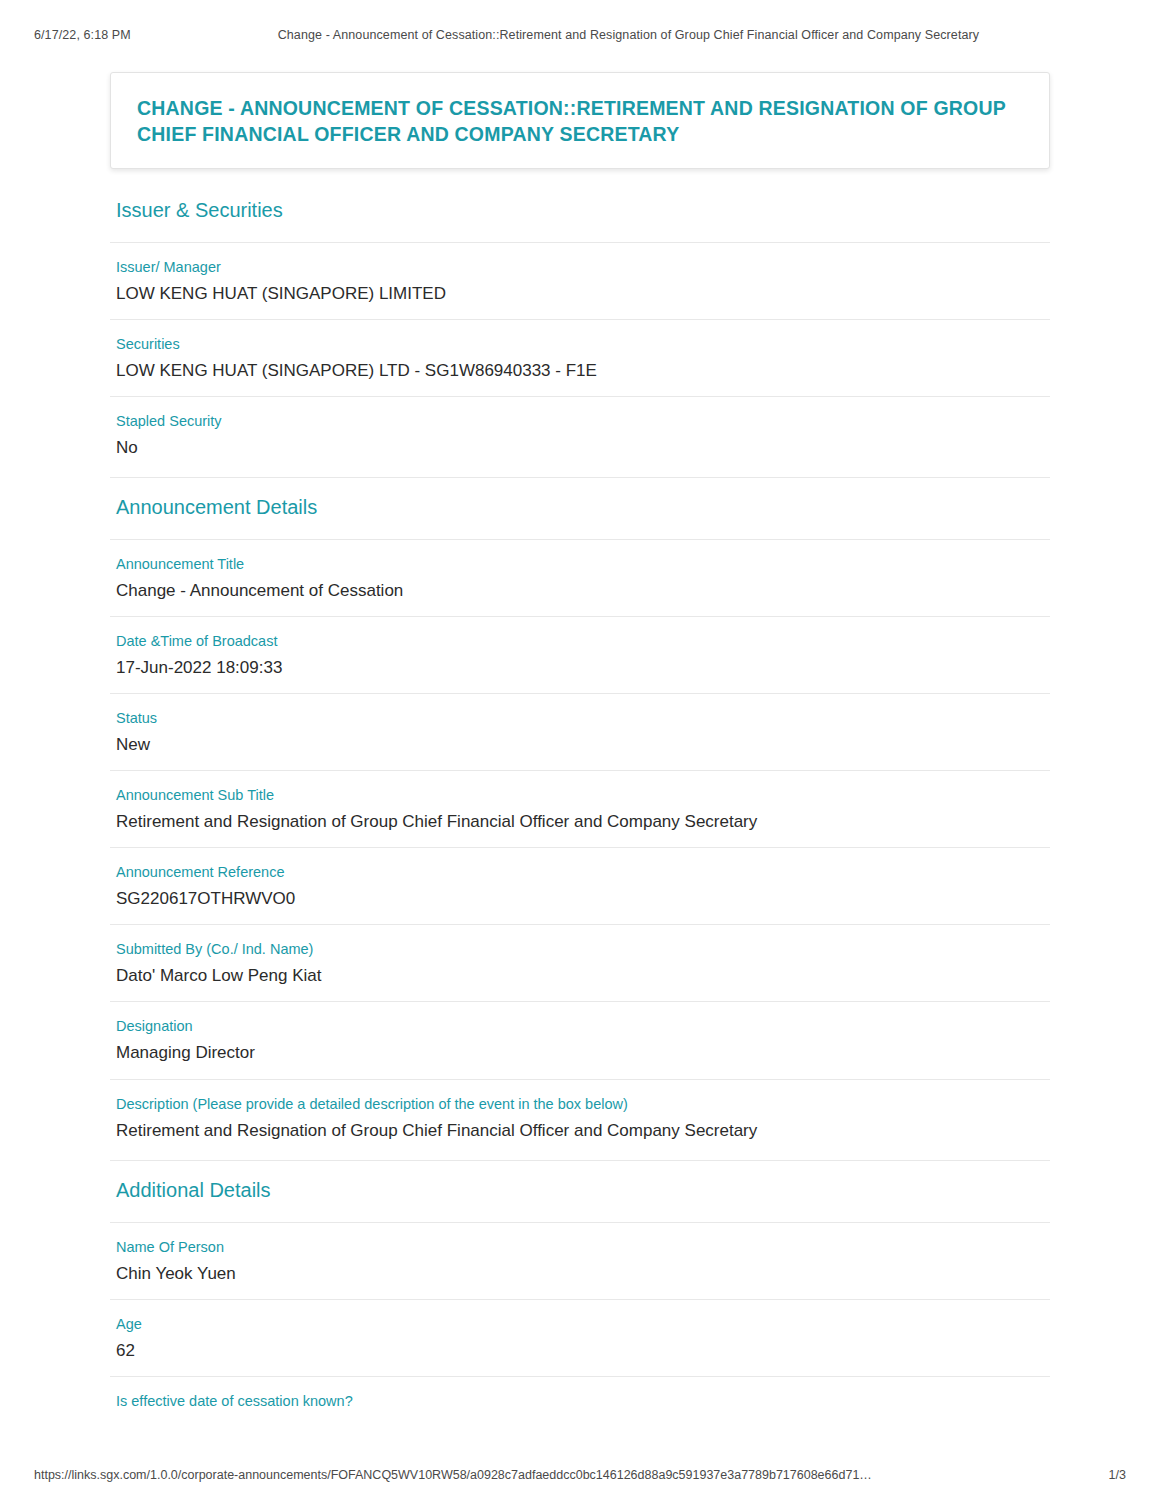6/17/22, 6:18 PM
Change - Announcement of Cessation::Retirement and Resignation of Group Chief Financial Officer and Company Secretary
Change - Announcement of Cessation::Retirement and Resignation of Group Chief Financial Officer and Company Secretary
Issuer & Securities
Issuer/ Manager
LOW KENG HUAT (SINGAPORE) LIMITED
Securities
LOW KENG HUAT (SINGAPORE) LTD - SG1W86940333 - F1E
Stapled Security
No
Announcement Details
Announcement Title
Change - Announcement of Cessation
Date &Time of Broadcast
17-Jun-2022 18:09:33
Status
New
Announcement Sub Title
Retirement and Resignation of Group Chief Financial Officer and Company Secretary
Announcement Reference
SG220617OTHRWVO0
Submitted By (Co./ Ind. Name)
Dato' Marco Low Peng Kiat
Designation
Managing Director
Description (Please provide a detailed description of the event in the box below)
Retirement and Resignation of Group Chief Financial Officer and Company Secretary
Additional Details
Name Of Person
Chin Yeok Yuen
Age
62
Is effective date of cessation known?
https://links.sgx.com/1.0.0/corporate-announcements/FOFANCQ5WV10RW58/a0928c7adfaeddcc0bc146126d88a9c591937e3a7789b717608e66d71…
1/3